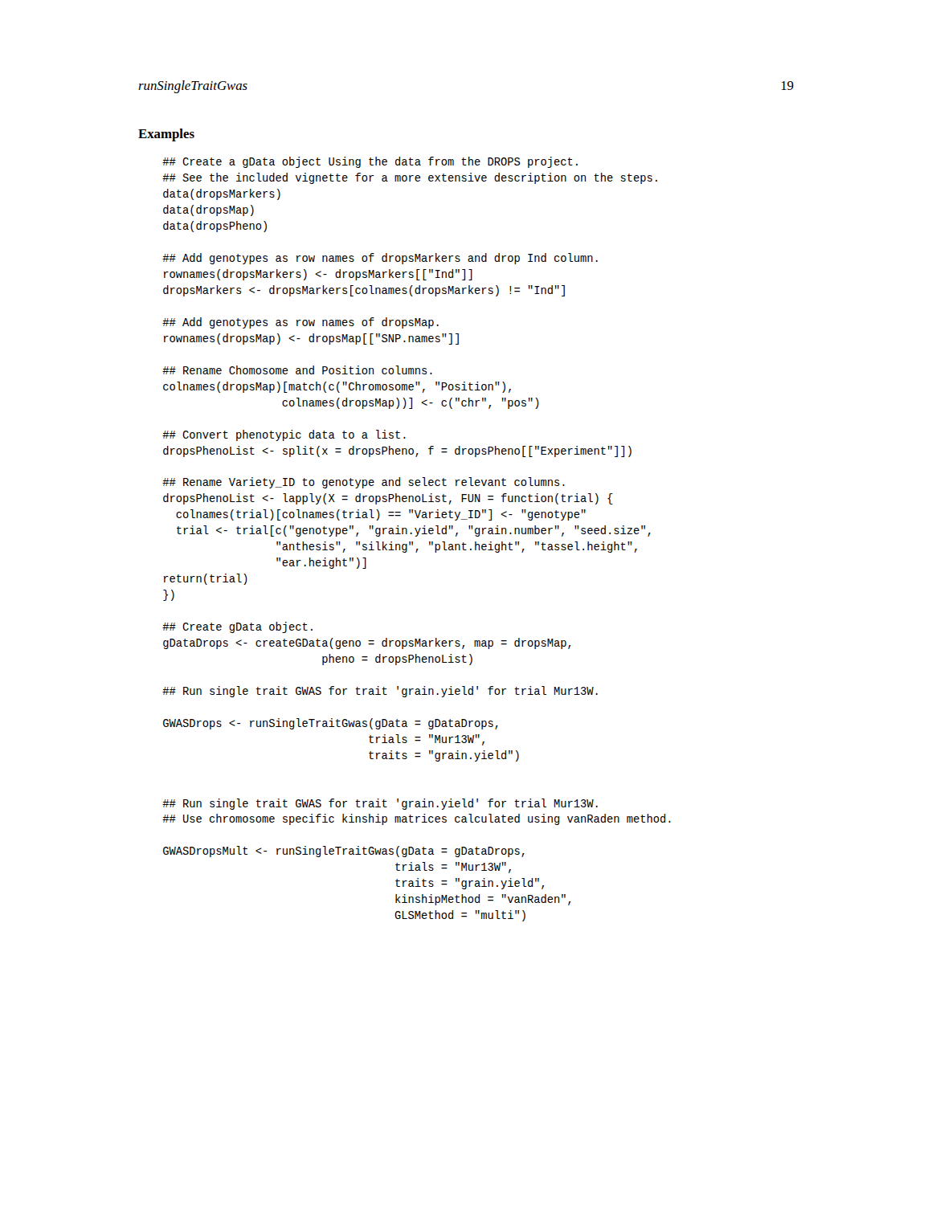runSingleTraitGwas 19
Examples
## Create a gData object Using the data from the DROPS project.
## See the included vignette for a more extensive description on the steps.
data(dropsMarkers)
data(dropsMap)
data(dropsPheno)

## Add genotypes as row names of dropsMarkers and drop Ind column.
rownames(dropsMarkers) <- dropsMarkers[["Ind"]]
dropsMarkers <- dropsMarkers[colnames(dropsMarkers) != "Ind"]

## Add genotypes as row names of dropsMap.
rownames(dropsMap) <- dropsMap[["SNP.names"]]

## Rename Chomosome and Position columns.
colnames(dropsMap)[match(c("Chromosome", "Position"),
                  colnames(dropsMap))] <- c("chr", "pos")

## Convert phenotypic data to a list.
dropsPhenoList <- split(x = dropsPheno, f = dropsPheno[["Experiment"]])

## Rename Variety_ID to genotype and select relevant columns.
dropsPhenoList <- lapply(X = dropsPhenoList, FUN = function(trial) {
  colnames(trial)[colnames(trial) == "Variety_ID"] <- "genotype"
  trial <- trial[c("genotype", "grain.yield", "grain.number", "seed.size",
                 "anthesis", "silking", "plant.height", "tassel.height",
                 "ear.height")]
return(trial)
})

## Create gData object.
gDataDrops <- createGData(geno = dropsMarkers, map = dropsMap,
                        pheno = dropsPhenoList)

## Run single trait GWAS for trait 'grain.yield' for trial Mur13W.

GWASDrops <- runSingleTraitGwas(gData = gDataDrops,
                               trials = "Mur13W",
                               traits = "grain.yield")


## Run single trait GWAS for trait 'grain.yield' for trial Mur13W.
## Use chromosome specific kinship matrices calculated using vanRaden method.

GWASDropsMult <- runSingleTraitGwas(gData = gDataDrops,
                                   trials = "Mur13W",
                                   traits = "grain.yield",
                                   kinshipMethod = "vanRaden",
                                   GLSMethod = "multi")